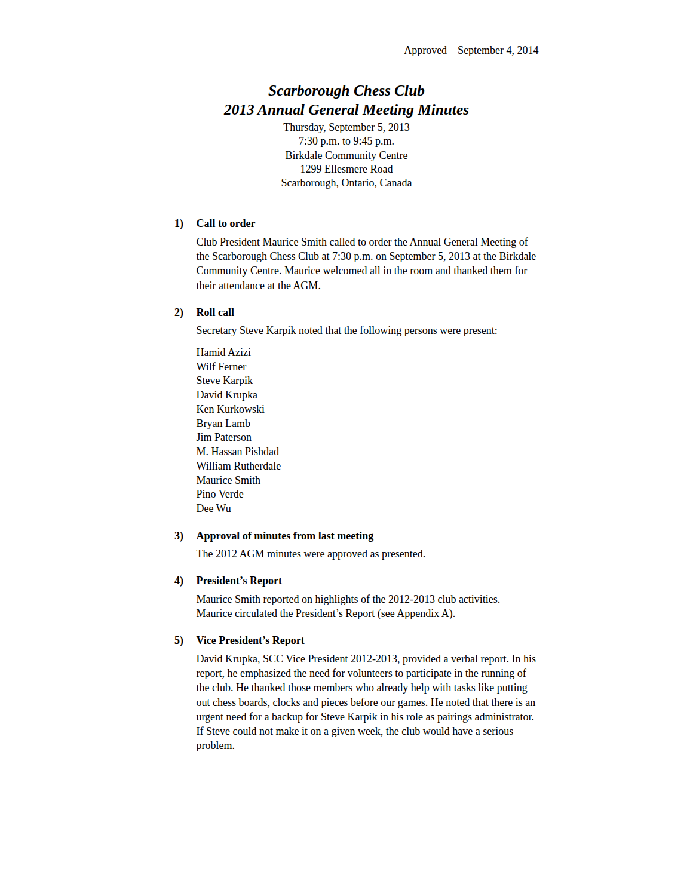Approved – September 4, 2014
Scarborough Chess Club
2013 Annual General Meeting Minutes
Thursday, September 5, 2013
7:30 p.m. to 9:45 p.m.
Birkdale Community Centre
1299 Ellesmere Road
Scarborough, Ontario, Canada
Call to order
Club President Maurice Smith called to order the Annual General Meeting of the Scarborough Chess Club at 7:30 p.m. on September 5, 2013 at the Birkdale Community Centre. Maurice welcomed all in the room and thanked them for their attendance at the AGM.
Roll call
Secretary Steve Karpik noted that the following persons were present:
Hamid Azizi
Wilf Ferner
Steve Karpik
David Krupka
Ken Kurkowski
Bryan Lamb
Jim Paterson
M. Hassan Pishdad
William Rutherdale
Maurice Smith
Pino Verde
Dee Wu
Approval of minutes from last meeting
The 2012 AGM minutes were approved as presented.
President’s Report
Maurice Smith reported on highlights of the 2012-2013 club activities. Maurice circulated the President’s Report (see Appendix A).
Vice President’s Report
David Krupka, SCC Vice President 2012-2013, provided a verbal report. In his report, he emphasized the need for volunteers to participate in the running of the club. He thanked those members who already help with tasks like putting out chess boards, clocks and pieces before our games. He noted that there is an urgent need for a backup for Steve Karpik in his role as pairings administrator. If Steve could not make it on a given week, the club would have a serious problem.